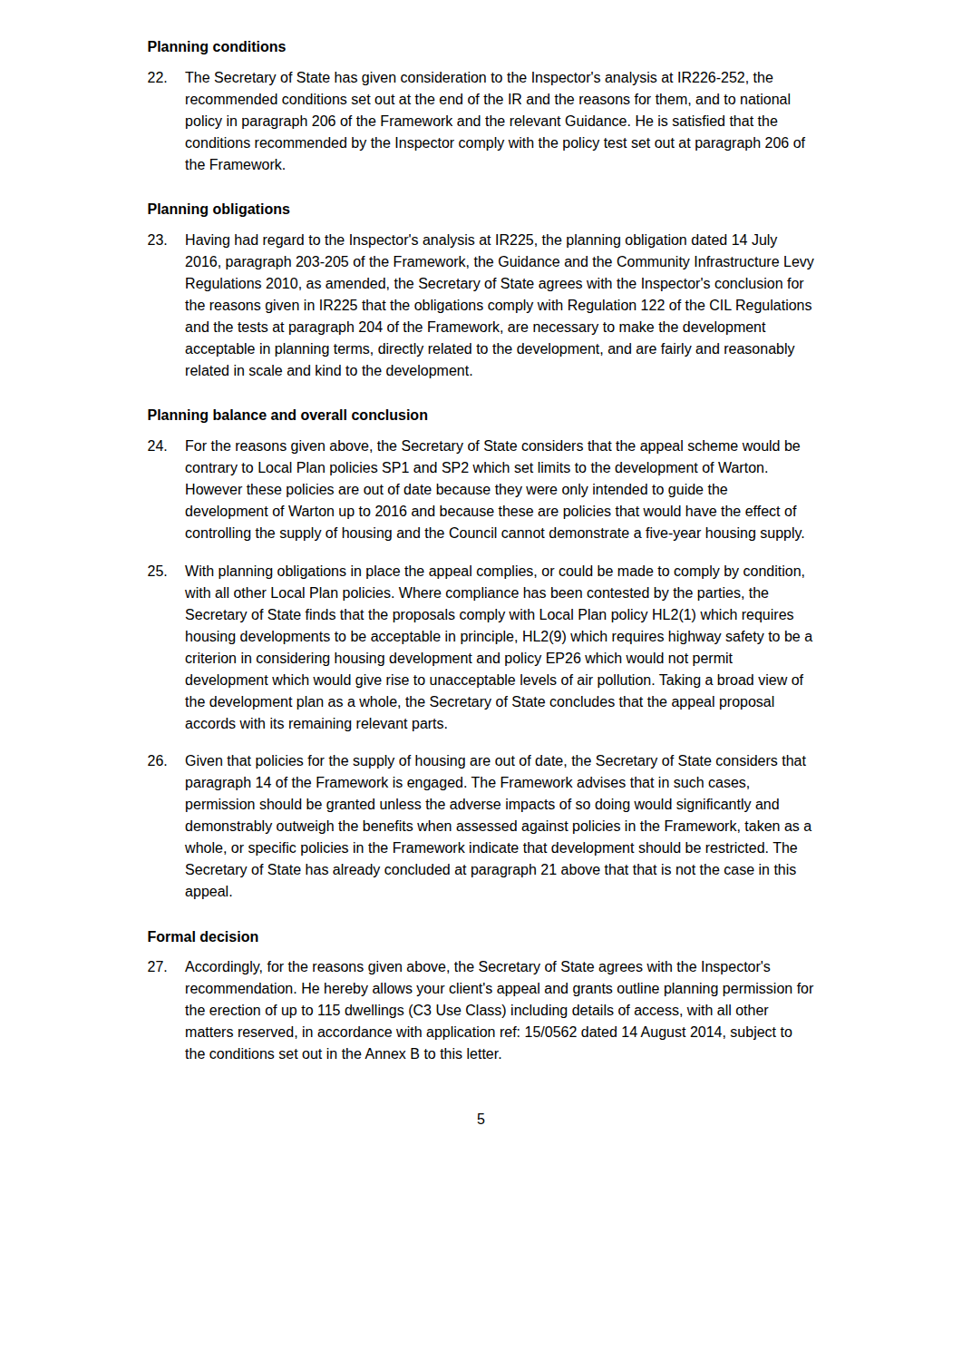Planning conditions
22. The Secretary of State has given consideration to the Inspector's analysis at IR226-252, the recommended conditions set out at the end of the IR and the reasons for them, and to national policy in paragraph 206 of the Framework and the relevant Guidance. He is satisfied that the conditions recommended by the Inspector comply with the policy test set out at paragraph 206 of the Framework.
Planning obligations
23. Having had regard to the Inspector's analysis at IR225, the planning obligation dated 14 July 2016, paragraph 203-205 of the Framework, the Guidance and the Community Infrastructure Levy Regulations 2010, as amended, the Secretary of State agrees with the Inspector's conclusion for the reasons given in IR225 that the obligations comply with Regulation 122 of the CIL Regulations and the tests at paragraph 204 of the Framework, are necessary to make the development acceptable in planning terms, directly related to the development, and are fairly and reasonably related in scale and kind to the development.
Planning balance and overall conclusion
24. For the reasons given above, the Secretary of State considers that the appeal scheme would be contrary to Local Plan policies SP1 and SP2 which set limits to the development of Warton. However these policies are out of date because they were only intended to guide the development of Warton up to 2016 and because these are policies that would have the effect of controlling the supply of housing and the Council cannot demonstrate a five-year housing supply.
25. With planning obligations in place the appeal complies, or could be made to comply by condition, with all other Local Plan policies. Where compliance has been contested by the parties, the Secretary of State finds that the proposals comply with Local Plan policy HL2(1) which requires housing developments to be acceptable in principle, HL2(9) which requires highway safety to be a criterion in considering housing development and policy EP26 which would not permit development which would give rise to unacceptable levels of air pollution. Taking a broad view of the development plan as a whole, the Secretary of State concludes that the appeal proposal accords with its remaining relevant parts.
26. Given that policies for the supply of housing are out of date, the Secretary of State considers that paragraph 14 of the Framework is engaged. The Framework advises that in such cases, permission should be granted unless the adverse impacts of so doing would significantly and demonstrably outweigh the benefits when assessed against policies in the Framework, taken as a whole, or specific policies in the Framework indicate that development should be restricted. The Secretary of State has already concluded at paragraph 21 above that that is not the case in this appeal.
Formal decision
27. Accordingly, for the reasons given above, the Secretary of State agrees with the Inspector's recommendation. He hereby allows your client's appeal and grants outline planning permission for the erection of up to 115 dwellings (C3 Use Class) including details of access, with all other matters reserved, in accordance with application ref: 15/0562 dated 14 August 2014, subject to the conditions set out in the Annex B to this letter.
5